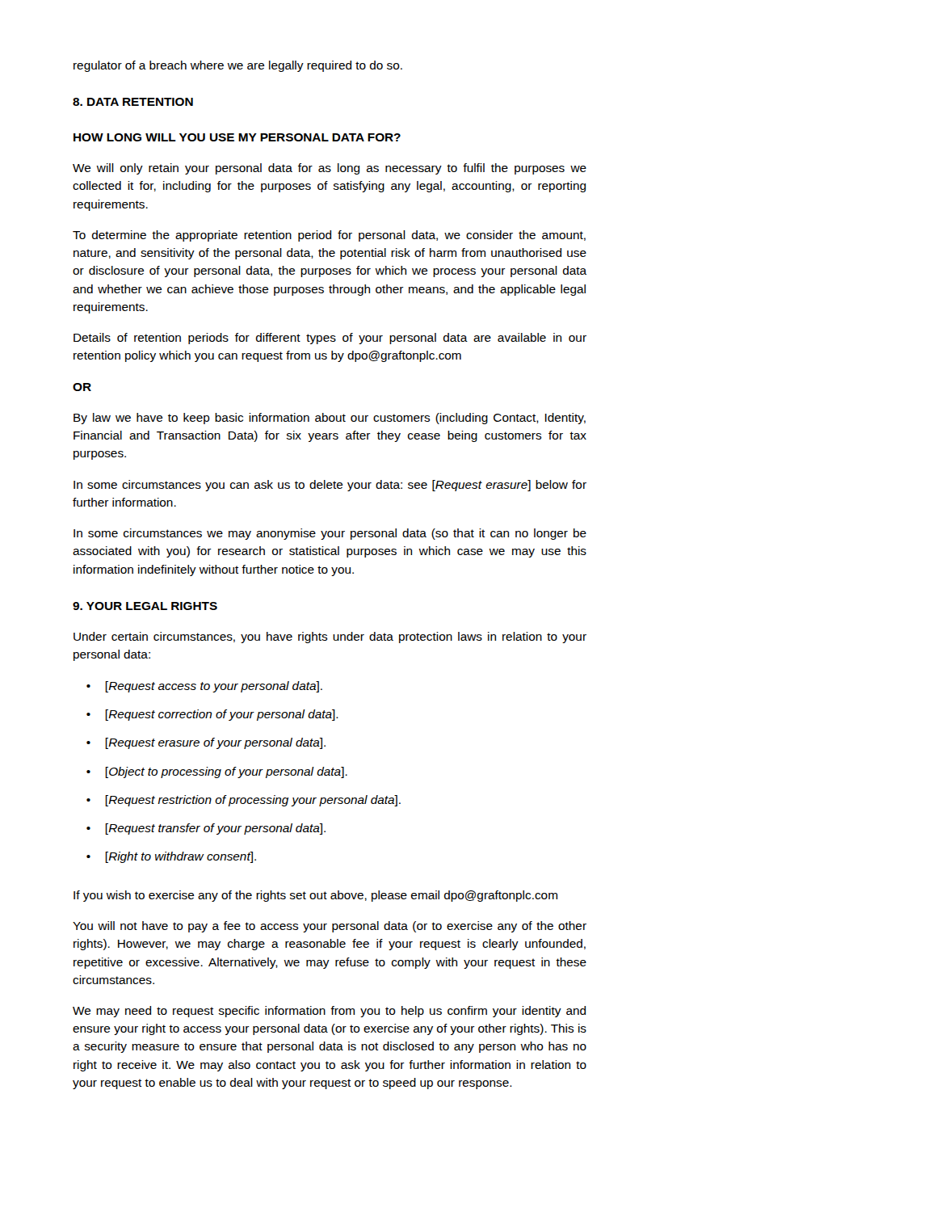regulator of a breach where we are legally required to do so.
8. DATA RETENTION
HOW LONG WILL YOU USE MY PERSONAL DATA FOR?
We will only retain your personal data for as long as necessary to fulfil the purposes we collected it for, including for the purposes of satisfying any legal, accounting, or reporting requirements.
To determine the appropriate retention period for personal data, we consider the amount, nature, and sensitivity of the personal data, the potential risk of harm from unauthorised use or disclosure of your personal data, the purposes for which we process your personal data and whether we can achieve those purposes through other means, and the applicable legal requirements.
Details of retention periods for different types of your personal data are available in our retention policy which you can request from us by dpo@graftonplc.com
OR
By law we have to keep basic information about our customers (including Contact, Identity, Financial and Transaction Data) for six years after they cease being customers for tax purposes.
In some circumstances you can ask us to delete your data: see [Request erasure] below for further information.
In some circumstances we may anonymise your personal data (so that it can no longer be associated with you) for research or statistical purposes in which case we may use this information indefinitely without further notice to you.
9. YOUR LEGAL RIGHTS
Under certain circumstances, you have rights under data protection laws in relation to your personal data:
[Request access to your personal data].
[Request correction of your personal data].
[Request erasure of your personal data].
[Object to processing of your personal data].
[Request restriction of processing your personal data].
[Request transfer of your personal data].
[Right to withdraw consent].
If you wish to exercise any of the rights set out above, please email dpo@graftonplc.com
You will not have to pay a fee to access your personal data (or to exercise any of the other rights). However, we may charge a reasonable fee if your request is clearly unfounded, repetitive or excessive. Alternatively, we may refuse to comply with your request in these circumstances.
We may need to request specific information from you to help us confirm your identity and ensure your right to access your personal data (or to exercise any of your other rights). This is a security measure to ensure that personal data is not disclosed to any person who has no right to receive it. We may also contact you to ask you for further information in relation to your request to enable us to deal with your request or to speed up our response.